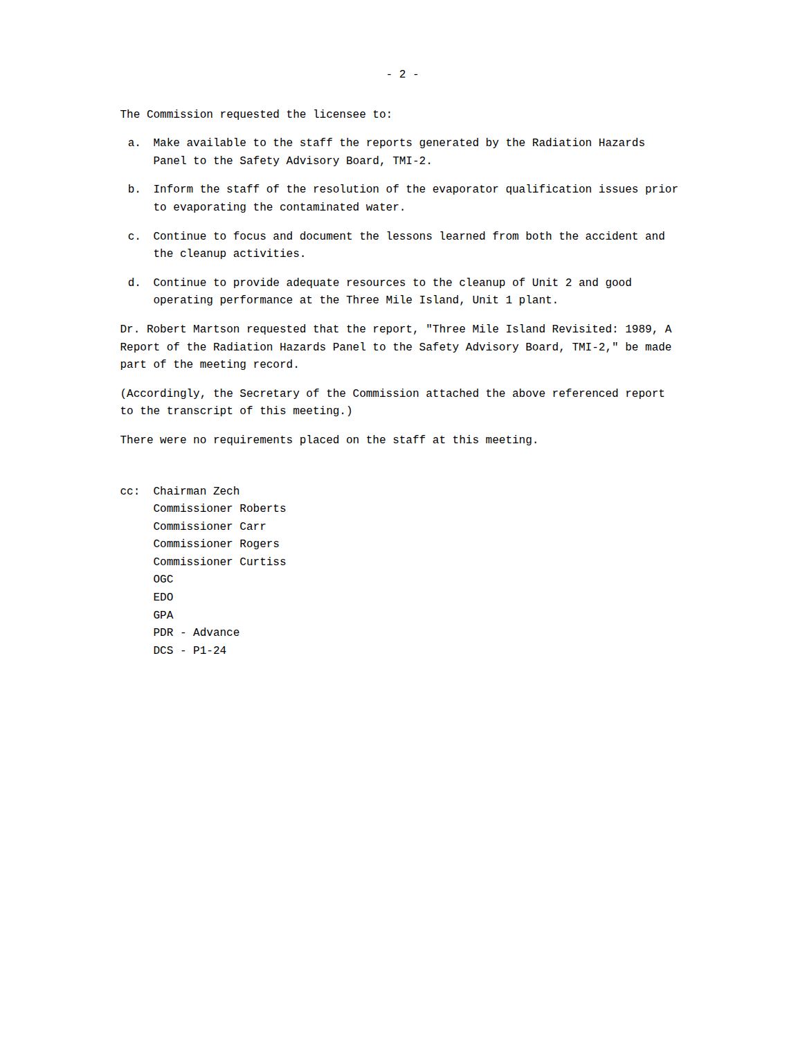- 2 -
The Commission requested the licensee to:
Make available to the staff the reports generated by the Radiation Hazards Panel to the Safety Advisory Board, TMI-2.
Inform the staff of the resolution of the evaporator qualification issues prior to evaporating the contaminated water.
Continue to focus and document the lessons learned from both the accident and the cleanup activities.
Continue to provide adequate resources to the cleanup of Unit 2 and good operating performance at the Three Mile Island, Unit 1 plant.
Dr. Robert Martson requested that the report, "Three Mile Island Revisited: 1989, A Report of the Radiation Hazards Panel to the Safety Advisory Board, TMI-2," be made part of the meeting record.
(Accordingly, the Secretary of the Commission attached the above referenced report to the transcript of this meeting.)
There were no requirements placed on the staff at this meeting.
cc:
Chairman Zech
Commissioner Roberts
Commissioner Carr
Commissioner Rogers
Commissioner Curtiss
OGC
EDO
GPA
PDR - Advance
DCS - P1-24